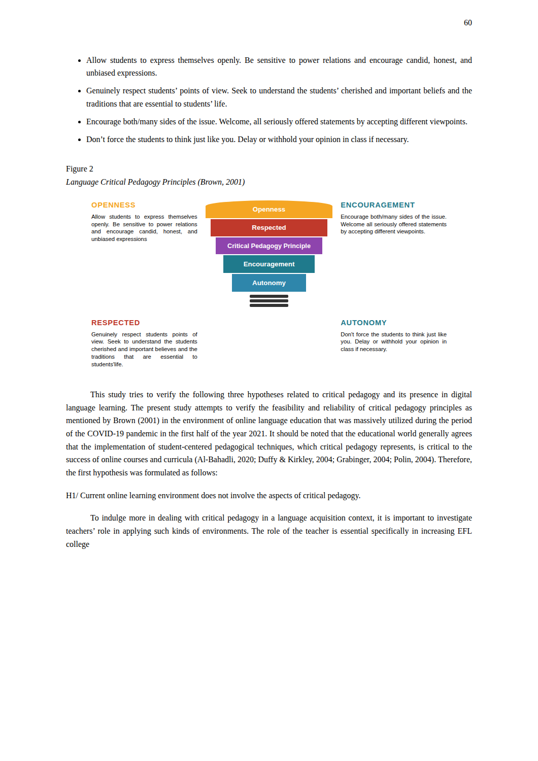60
Allow students to express themselves openly. Be sensitive to power relations and encourage candid, honest, and unbiased expressions.
Genuinely respect students’ points of view. Seek to understand the students’ cherished and important beliefs and the traditions that are essential to students’ life.
Encourage both/many sides of the issue. Welcome, all seriously offered statements by accepting different viewpoints.
Don’t force the students to think just like you. Delay or withhold your opinion in class if necessary.
Figure 2
Language Critical Pedagogy Principles (Brown, 2001)
OPENNESS
Allow students to express themselves openly. Be sensitive to power relations and encourage candid, honest, and unbiased expressions
Openness
Respected
Critical Pedagogy Principle
Encouragement
Autonomy
ENCOURAGEMENT
Encourage both/many sides of the issue. Welcome all seriously offered statements by accepting different viewpoints.
RESPECTED
Genuinely respect students points of view. Seek to understand the students cherished and important believes and the traditions that are essential to students'life.
AUTONOMY
Don't force the students to think just like you. Delay or withhold your opinion in class if necessary.
This study tries to verify the following three hypotheses related to critical pedagogy and its presence in digital language learning. The present study attempts to verify the feasibility and reliability of critical pedagogy principles as mentioned by Brown (2001) in the environment of online language education that was massively utilized during the period of the COVID-19 pandemic in the first half of the year 2021. It should be noted that the educational world generally agrees that the implementation of student-centered pedagogical techniques, which critical pedagogy represents, is critical to the success of online courses and curricula (Al-Bahadli, 2020; Duffy & Kirkley, 2004; Grabinger, 2004; Polin, 2004). Therefore, the first hypothesis was formulated as follows:
H1/ Current online learning environment does not involve the aspects of critical pedagogy.
To indulge more in dealing with critical pedagogy in a language acquisition context, it is important to investigate teachers’ role in applying such kinds of environments. The role of the teacher is essential specifically in increasing EFL college